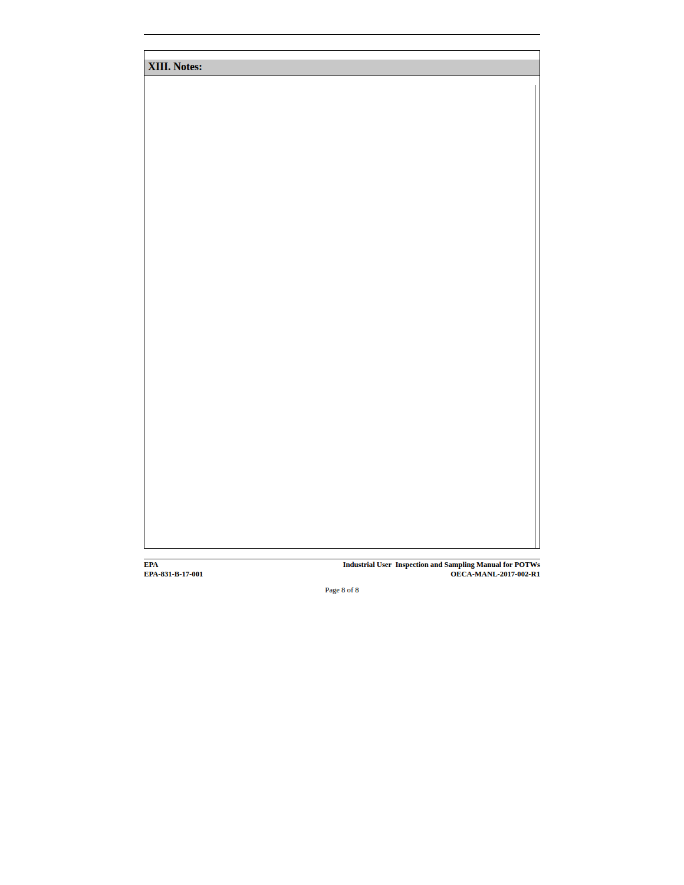XIII. Notes:
EPA
EPA-831-B-17-001
Industrial User Inspection and Sampling Manual for POTWs
OECA-MANL-2017-002-R1
Page 8 of 8